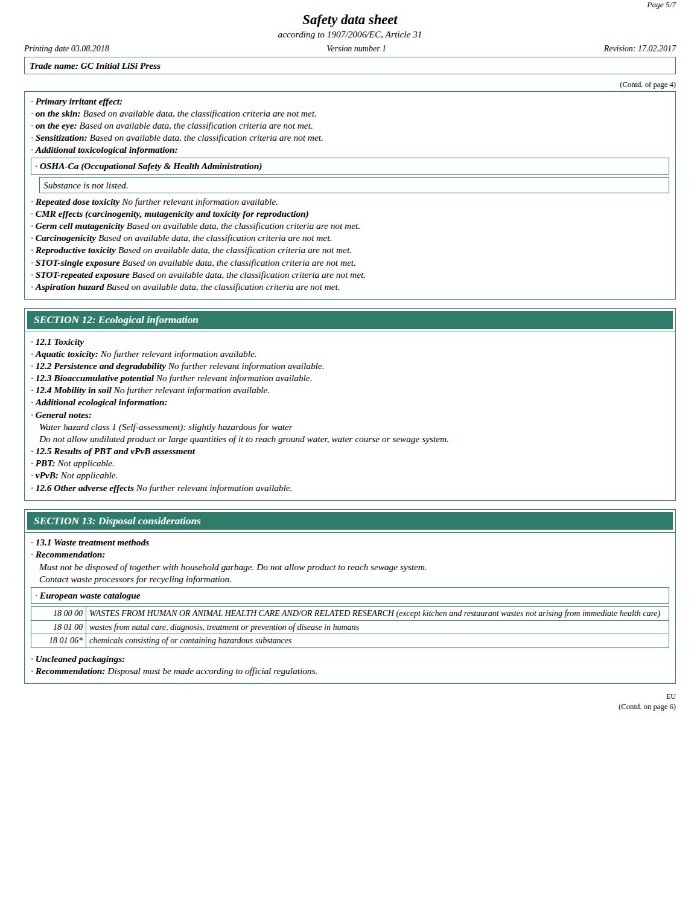Page 5/7
Safety data sheet
according to 1907/2006/EC, Article 31
Printing date 03.08.2018 Version number 1 Revision: 17.02.2017
Trade name: GC Initial LiSi Press
(Contd. of page 4)
· Primary irritant effect:
· on the skin: Based on available data, the classification criteria are not met.
· on the eye: Based on available data, the classification criteria are not met.
· Sensitization: Based on available data, the classification criteria are not met.
· Additional toxicological information:
· OSHA-Ca (Occupational Safety & Health Administration)
Substance is not listed.
· Repeated dose toxicity No further relevant information available.
· CMR effects (carcinogenity, mutagenicity and toxicity for reproduction)
· Germ cell mutagenicity Based on available data, the classification criteria are not met.
· Carcinogenicity Based on available data, the classification criteria are not met.
· Reproductive toxicity Based on available data, the classification criteria are not met.
· STOT-single exposure Based on available data, the classification criteria are not met.
· STOT-repeated exposure Based on available data, the classification criteria are not met.
· Aspiration hazard Based on available data, the classification criteria are not met.
SECTION 12: Ecological information
· 12.1 Toxicity
· Aquatic toxicity: No further relevant information available.
· 12.2 Persistence and degradability No further relevant information available.
· 12.3 Bioaccumulative potential No further relevant information available.
· 12.4 Mobility in soil No further relevant information available.
· Additional ecological information:
· General notes:
Water hazard class 1 (Self-assessment): slightly hazardous for water
Do not allow undiluted product or large quantities of it to reach ground water, water course or sewage system.
· 12.5 Results of PBT and vPvB assessment
· PBT: Not applicable.
· vPvB: Not applicable.
· 12.6 Other adverse effects No further relevant information available.
SECTION 13: Disposal considerations
· 13.1 Waste treatment methods
· Recommendation:
Must not be disposed of together with household garbage. Do not allow product to reach sewage system.
Contact waste processors for recycling information.
· European waste catalogue
| 18 00 00 | WASTES FROM HUMAN OR ANIMAL HEALTH CARE AND/OR RELATED RESEARCH (except kitchen and restaurant wastes not arising from immediate health care) |
| 18 01 00 | wastes from natal care, diagnosis, treatment or prevention of disease in humans |
| 18 01 06* | chemicals consisting of or containing hazardous substances |
· Uncleaned packagings:
· Recommendation: Disposal must be made according to official regulations.
EU
(Contd. on page 6)